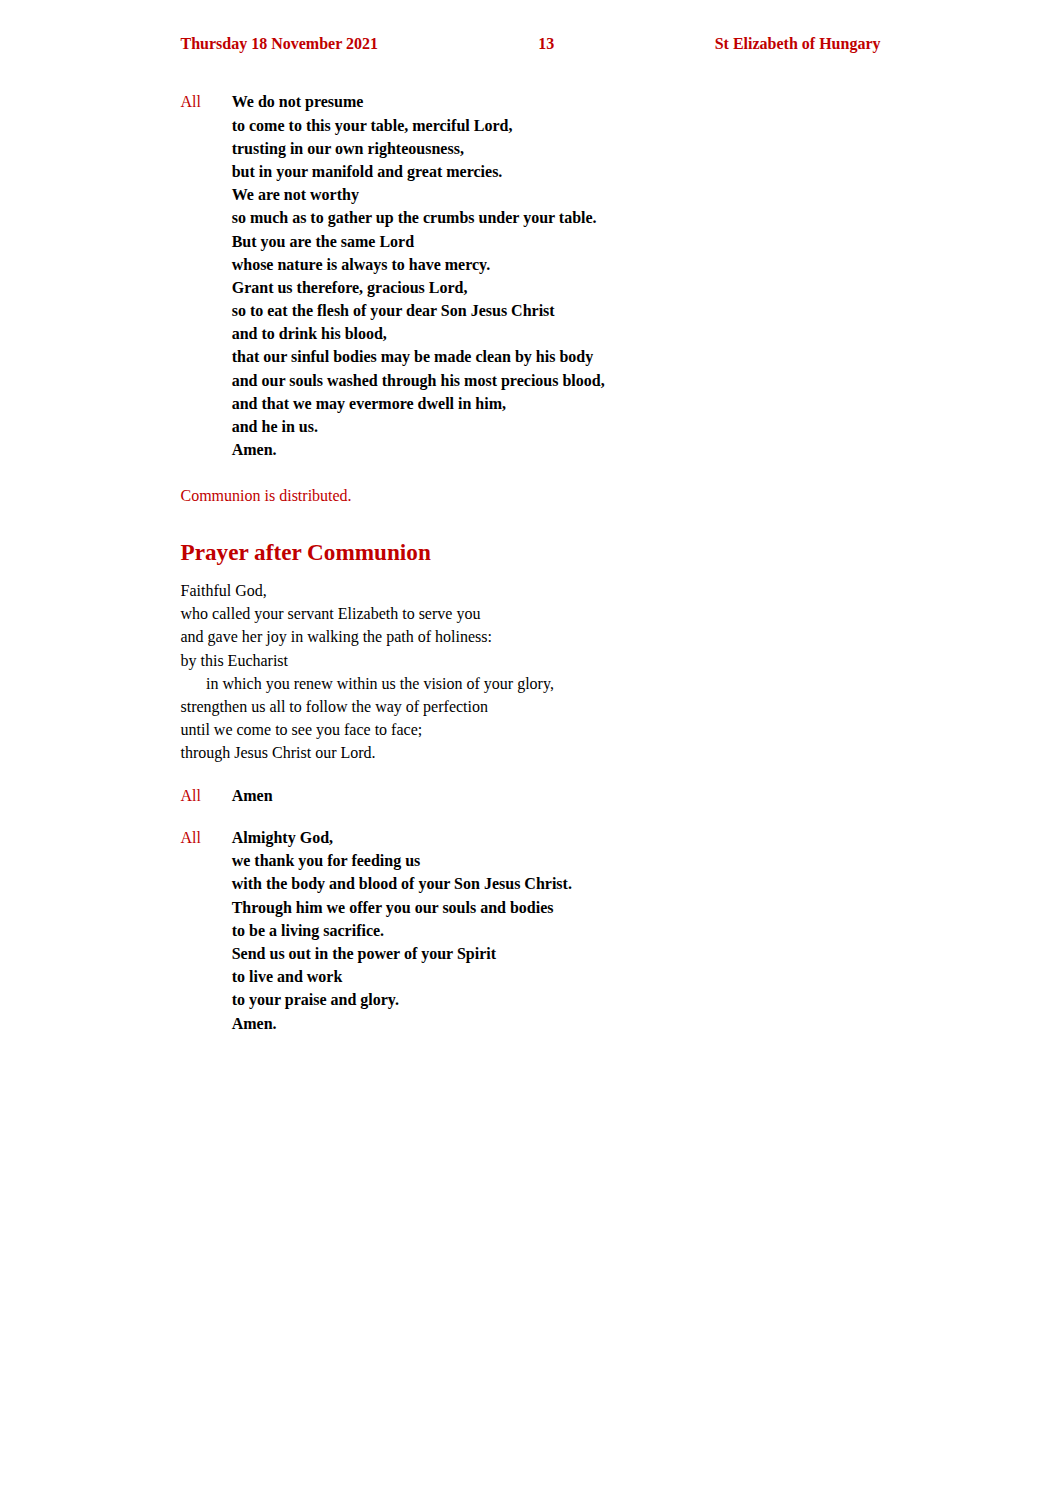Thursday 18 November 2021
13
St Elizabeth of Hungary
All
We do not presume
to come to this your table, merciful Lord,
trusting in our own righteousness,
but in your manifold and great mercies.
We are not worthy
so much as to gather up the crumbs under your table.
But you are the same Lord
whose nature is always to have mercy.
Grant us therefore, gracious Lord,
so to eat the flesh of your dear Son Jesus Christ
and to drink his blood,
that our sinful bodies may be made clean by his body
and our souls washed through his most precious blood,
and that we may evermore dwell in him,
and he in us.
Amen.
Communion is distributed.
Prayer after Communion
Faithful God,
who called your servant Elizabeth to serve you
and gave her joy in walking the path of holiness:
by this Eucharist
in which you renew within us the vision of your glory,
strengthen us all to follow the way of perfection
until we come to see you face to face;
through Jesus Christ our Lord.
All
Amen
All
Almighty God,
we thank you for feeding us
with the body and blood of your Son Jesus Christ.
Through him we offer you our souls and bodies
to be a living sacrifice.
Send us out in the power of your Spirit
to live and work
to your praise and glory.
Amen.